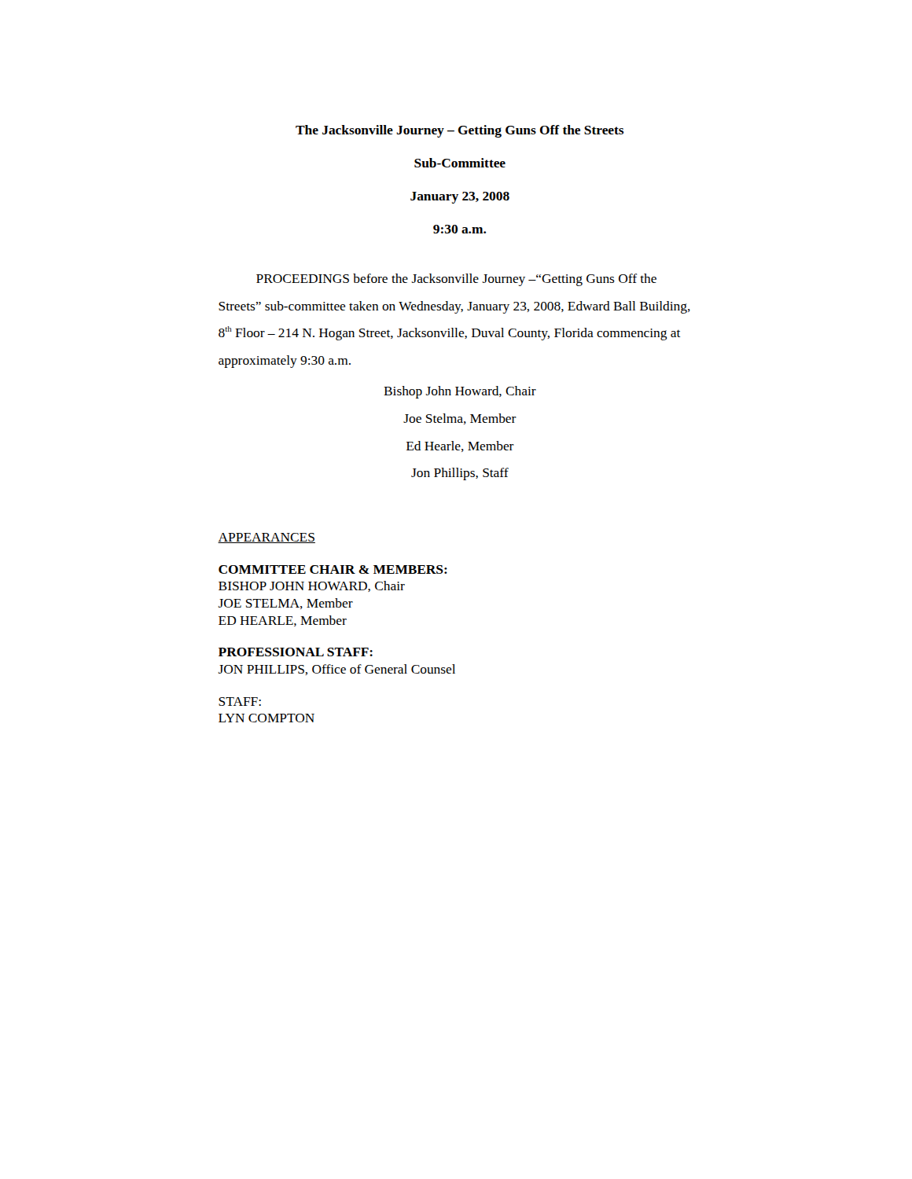The Jacksonville Journey – Getting Guns Off the Streets
Sub-Committee
January 23, 2008
9:30 a.m.
PROCEEDINGS before the Jacksonville Journey –“Getting Guns Off the Streets” sub-committee taken on Wednesday, January 23, 2008, Edward Ball Building, 8th Floor – 214 N. Hogan Street, Jacksonville, Duval County, Florida commencing at approximately 9:30 a.m.
Bishop John Howard, Chair
Joe Stelma, Member
Ed Hearle, Member
Jon Phillips, Staff
APPEARANCES
COMMITTEE CHAIR & MEMBERS:
BISHOP JOHN HOWARD, Chair
JOE STELMA, Member
ED HEARLE, Member
PROFESSIONAL STAFF:
JON PHILLIPS, Office of General Counsel
STAFF:
LYN COMPTON